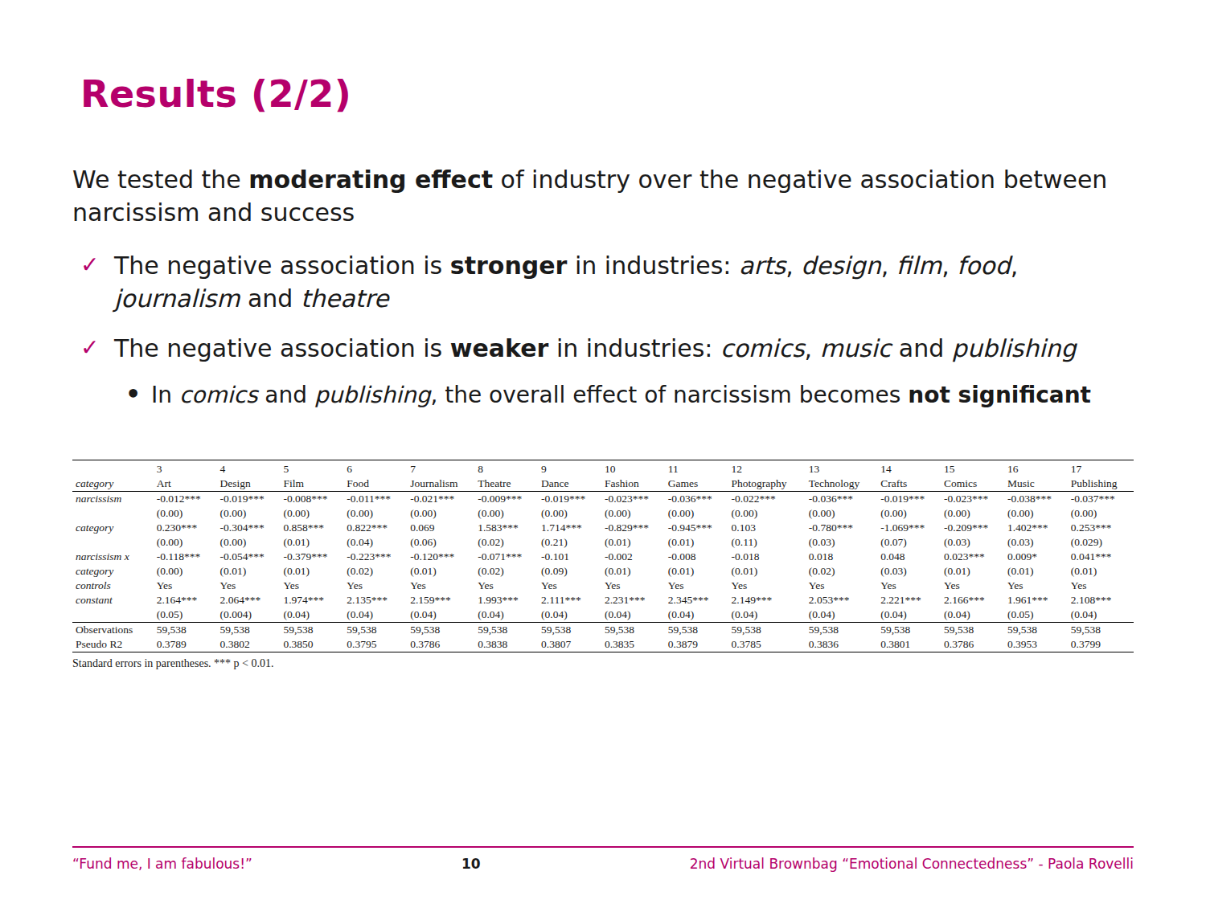Results (2/2)
We tested the moderating effect of industry over the negative association between narcissism and success
The negative association is stronger in industries: arts, design, film, food, journalism and theatre
The negative association is weaker in industries: comics, music and publishing
In comics and publishing, the overall effect of narcissism becomes not significant
| | 3 | 4 | 5 | 6 | 7 | 8 | 9 | 10 | 11 | 12 | 13 | 14 | 15 | 16 | 17 |
| category | Art | Design | Film | Food | Journalism | Theatre | Dance | Fashion | Games | Photography | Technology | Crafts | Comics | Music | Publishing |
| narcissism | -0.012*** | -0.019*** | -0.008*** | -0.011*** | -0.021*** | -0.009*** | -0.019*** | -0.023*** | -0.036*** | -0.022*** | -0.036*** | -0.019*** | -0.023*** | -0.038*** | -0.037*** |
| | (0.00) | (0.00) | (0.00) | (0.00) | (0.00) | (0.00) | (0.00) | (0.00) | (0.00) | (0.00) | (0.00) | (0.00) | (0.00) | (0.00) | (0.00) |
| category | 0.230*** | -0.304*** | 0.858*** | 0.822*** | 0.069 | 1.583*** | 1.714*** | -0.829*** | -0.945*** | 0.103 | -0.780*** | -1.069*** | -0.209*** | 1.402*** | 0.253*** |
| | (0.00) | (0.00) | (0.01) | (0.04) | (0.06) | (0.02) | (0.21) | (0.01) | (0.01) | (0.11) | (0.03) | (0.07) | (0.03) | (0.03) | (0.029) |
| narcissism x | -0.118*** | -0.054*** | -0.379*** | -0.223*** | -0.120*** | -0.071*** | -0.101 | -0.002 | -0.008 | -0.018 | 0.018 | 0.048 | 0.023*** | 0.009* | 0.041*** |
| category | (0.00) | (0.01) | (0.01) | (0.02) | (0.01) | (0.02) | (0.09) | (0.01) | (0.01) | (0.01) | (0.02) | (0.03) | (0.01) | (0.01) | (0.01) |
| controls | Yes | Yes | Yes | Yes | Yes | Yes | Yes | Yes | Yes | Yes | Yes | Yes | Yes | Yes | Yes |
| constant | 2.164*** | 2.064*** | 1.974*** | 2.135*** | 2.159*** | 1.993*** | 2.111*** | 2.231*** | 2.345*** | 2.149*** | 2.053*** | 2.221*** | 2.166*** | 1.961*** | 2.108*** |
| | (0.05) | (0.004) | (0.04) | (0.04) | (0.04) | (0.04) | (0.04) | (0.04) | (0.04) | (0.04) | (0.04) | (0.04) | (0.04) | (0.05) | (0.04) |
| Observations | 59,538 | 59,538 | 59,538 | 59,538 | 59,538 | 59,538 | 59,538 | 59,538 | 59,538 | 59,538 | 59,538 | 59,538 | 59,538 | 59,538 | 59,538 |
| Pseudo R2 | 0.3789 | 0.3802 | 0.3850 | 0.3795 | 0.3786 | 0.3838 | 0.3807 | 0.3835 | 0.3879 | 0.3785 | 0.3836 | 0.3801 | 0.3786 | 0.3953 | 0.3799 |
Standard errors in parentheses. *** p < 0.01.
“Fund me, I am fabulous!”
10
2nd Virtual Brownbag “Emotional Connectedness” - Paola Rovelli